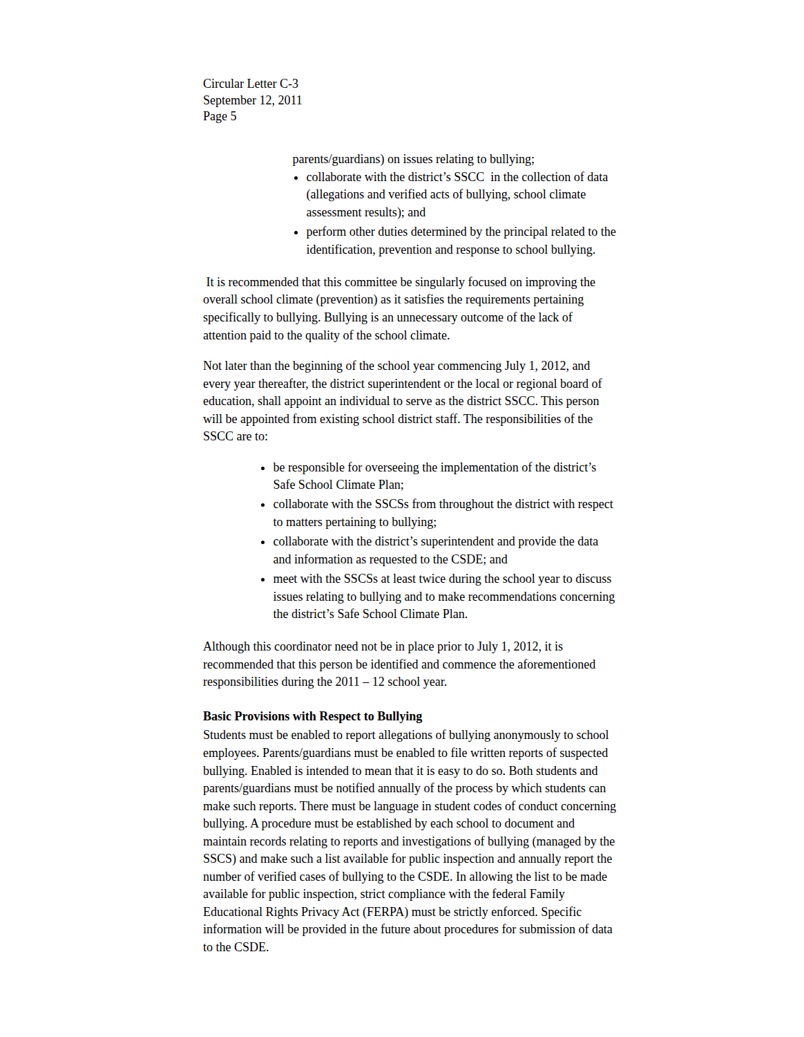Circular Letter C-3
September 12, 2011
Page 5
parents/guardians) on issues relating to bullying;
collaborate with the district’s SSCC in the collection of data (allegations and verified acts of bullying, school climate assessment results); and
perform other duties determined by the principal related to the identification, prevention and response to school bullying.
It is recommended that this committee be singularly focused on improving the overall school climate (prevention) as it satisfies the requirements pertaining specifically to bullying. Bullying is an unnecessary outcome of the lack of attention paid to the quality of the school climate.
Not later than the beginning of the school year commencing July 1, 2012, and every year thereafter, the district superintendent or the local or regional board of education, shall appoint an individual to serve as the district SSCC. This person will be appointed from existing school district staff. The responsibilities of the SSCC are to:
be responsible for overseeing the implementation of the district’s Safe School Climate Plan;
collaborate with the SSCSs from throughout the district with respect to matters pertaining to bullying;
collaborate with the district’s superintendent and provide the data and information as requested to the CSDE; and
meet with the SSCSs at least twice during the school year to discuss issues relating to bullying and to make recommendations concerning the district’s Safe School Climate Plan.
Although this coordinator need not be in place prior to July 1, 2012, it is recommended that this person be identified and commence the aforementioned responsibilities during the 2011 – 12 school year.
Basic Provisions with Respect to Bullying
Students must be enabled to report allegations of bullying anonymously to school employees. Parents/guardians must be enabled to file written reports of suspected bullying. Enabled is intended to mean that it is easy to do so. Both students and parents/guardians must be notified annually of the process by which students can make such reports. There must be language in student codes of conduct concerning bullying. A procedure must be established by each school to document and maintain records relating to reports and investigations of bullying (managed by the SSCS) and make such a list available for public inspection and annually report the number of verified cases of bullying to the CSDE. In allowing the list to be made available for public inspection, strict compliance with the federal Family Educational Rights Privacy Act (FERPA) must be strictly enforced. Specific information will be provided in the future about procedures for submission of data to the CSDE.